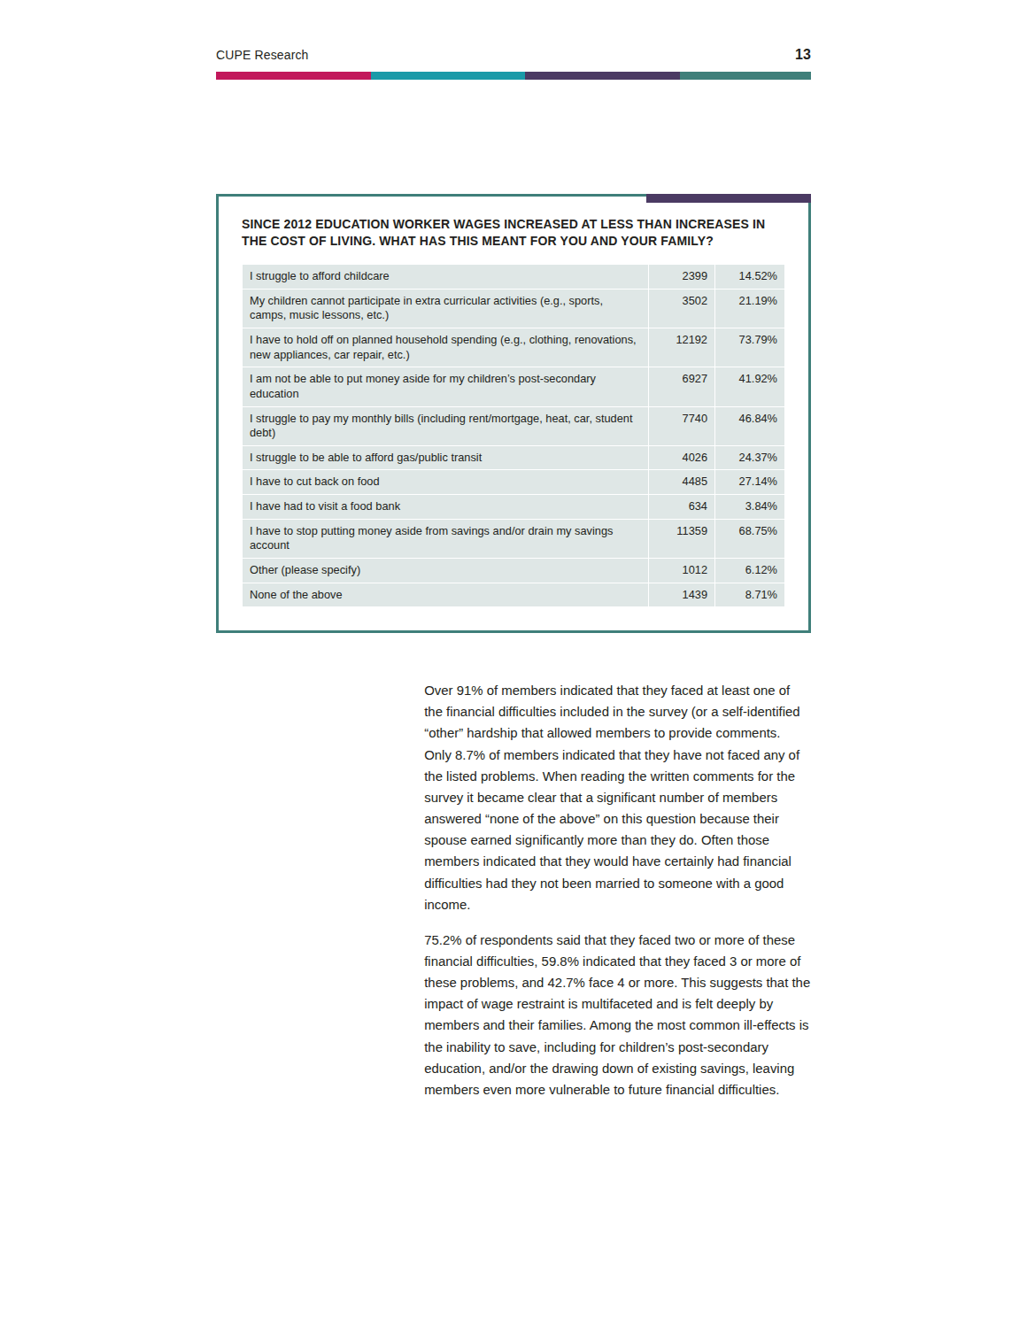CUPE Research
13
Since 2012 education worker wages increased at less than increases in the cost of living. What has this meant for you and your family?
| I struggle to afford childcare | 2399 | 14.52% |
| My children cannot participate in extra curricular activities (e.g., sports, camps, music lessons, etc.) | 3502 | 21.19% |
| I have to hold off on planned household spending (e.g., clothing, renovations, new appliances, car repair, etc.) | 12192 | 73.79% |
| I am not be able to put money aside for my children’s post-secondary education | 6927 | 41.92% |
| I struggle to pay my monthly bills (including rent/mortgage, heat, car, student debt) | 7740 | 46.84% |
| I struggle to be able to afford gas/public transit | 4026 | 24.37% |
| I have to cut back on food | 4485 | 27.14% |
| I have had to visit a food bank | 634 | 3.84% |
| I have to stop putting money aside from savings and/or drain my savings account | 11359 | 68.75% |
| Other (please specify) | 1012 | 6.12% |
| None of the above | 1439 | 8.71% |
Over 91% of members indicated that they faced at least one of the financial difficulties included in the survey (or a self-identified “other” hardship that allowed members to provide comments. Only 8.7% of members indicated that they have not faced any of the listed problems. When reading the written comments for the survey it became clear that a significant number of members answered “none of the above” on this question because their spouse earned significantly more than they do. Often those members indicated that they would have certainly had financial difficulties had they not been married to someone with a good income.
75.2% of respondents said that they faced two or more of these financial difficulties, 59.8% indicated that they faced 3 or more of these problems, and 42.7% face 4 or more. This suggests that the impact of wage restraint is multifaceted and is felt deeply by members and their families. Among the most common ill-effects is the inability to save, including for children’s post-secondary education, and/or the drawing down of existing savings, leaving members even more vulnerable to future financial difficulties.